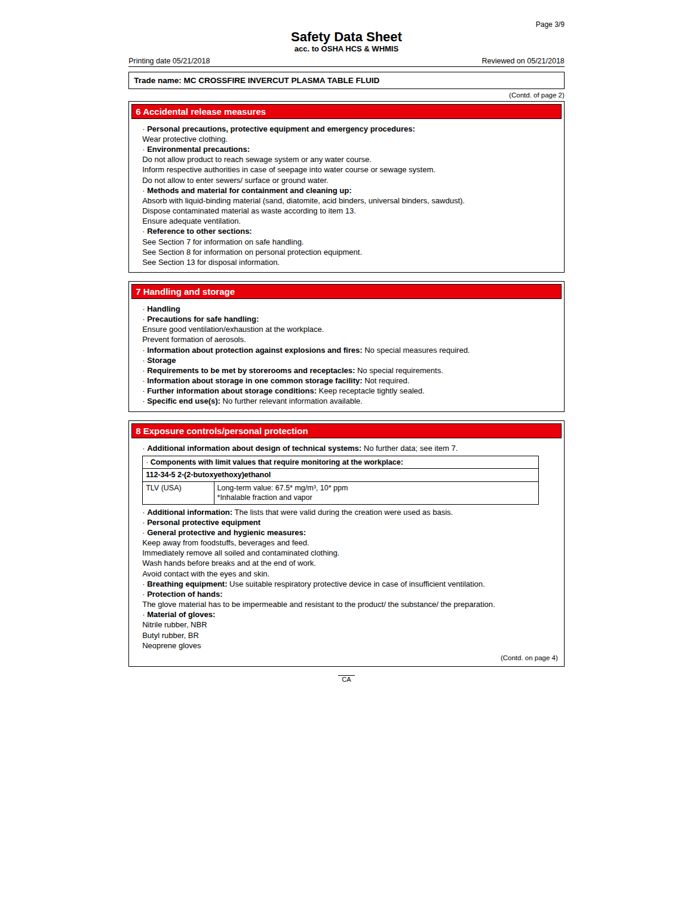Page 3/9
Safety Data Sheet
acc. to OSHA HCS & WHMIS
Printing date 05/21/2018
Reviewed on 05/21/2018
Trade name: MC CROSSFIRE INVERCUT PLASMA TABLE FLUID
(Contd. of page 2)
6 Accidental release measures
· Personal precautions, protective equipment and emergency procedures:
Wear protective clothing.
· Environmental precautions:
Do not allow product to reach sewage system or any water course.
Inform respective authorities in case of seepage into water course or sewage system.
Do not allow to enter sewers/ surface or ground water.
· Methods and material for containment and cleaning up:
Absorb with liquid-binding material (sand, diatomite, acid binders, universal binders, sawdust).
Dispose contaminated material as waste according to item 13.
Ensure adequate ventilation.
· Reference to other sections:
See Section 7 for information on safe handling.
See Section 8 for information on personal protection equipment.
See Section 13 for disposal information.
7 Handling and storage
· Handling
· Precautions for safe handling:
Ensure good ventilation/exhaustion at the workplace.
Prevent formation of aerosols.
· Information about protection against explosions and fires: No special measures required.
· Storage
· Requirements to be met by storerooms and receptacles: No special requirements.
· Information about storage in one common storage facility: Not required.
· Further information about storage conditions: Keep receptacle tightly sealed.
· Specific end use(s): No further relevant information available.
8 Exposure controls/personal protection
· Additional information about design of technical systems: No further data; see item 7.
| · Components with limit values that require monitoring at the workplace: |
| 112-34-5 2-(2-butoxyethoxy)ethanol |
| TLV (USA) | Long-term value: 67.5* mg/m³, 10* ppm *Inhalable fraction and vapor |
· Additional information: The lists that were valid during the creation were used as basis.
· Personal protective equipment
· General protective and hygienic measures:
Keep away from foodstuffs, beverages and feed.
Immediately remove all soiled and contaminated clothing.
Wash hands before breaks and at the end of work.
Avoid contact with the eyes and skin.
· Breathing equipment: Use suitable respiratory protective device in case of insufficient ventilation.
· Protection of hands:
The glove material has to be impermeable and resistant to the product/ the substance/ the preparation.
· Material of gloves:
Nitrile rubber, NBR
Butyl rubber, BR
Neoprene gloves
(Contd. on page 4)
CA